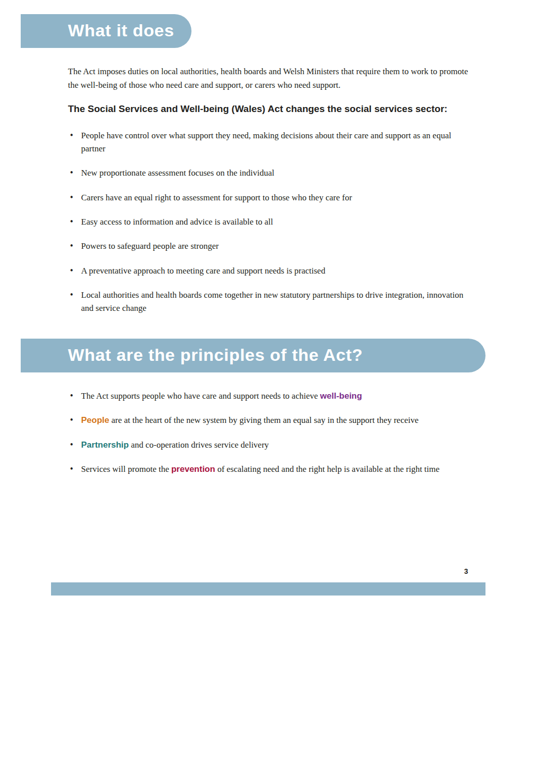What it does
The Act imposes duties on local authorities, health boards and Welsh Ministers that require them to work to promote the well-being of those who need care and support, or carers who need support.
The Social Services and Well-being (Wales) Act changes the social services sector:
People have control over what support they need, making decisions about their care and support as an equal partner
New proportionate assessment focuses on the individual
Carers have an equal right to assessment for support to those who they care for
Easy access to information and advice is available to all
Powers to safeguard people are stronger
A preventative approach to meeting care and support needs is practised
Local authorities and health boards come together in new statutory partnerships to drive integration, innovation and service change
What are the principles of the Act?
The Act supports people who have care and support needs to achieve well-being
People are at the heart of the new system by giving them an equal say in the support they receive
Partnership and co-operation drives service delivery
Services will promote the prevention of escalating need and the right help is available at the right time
3